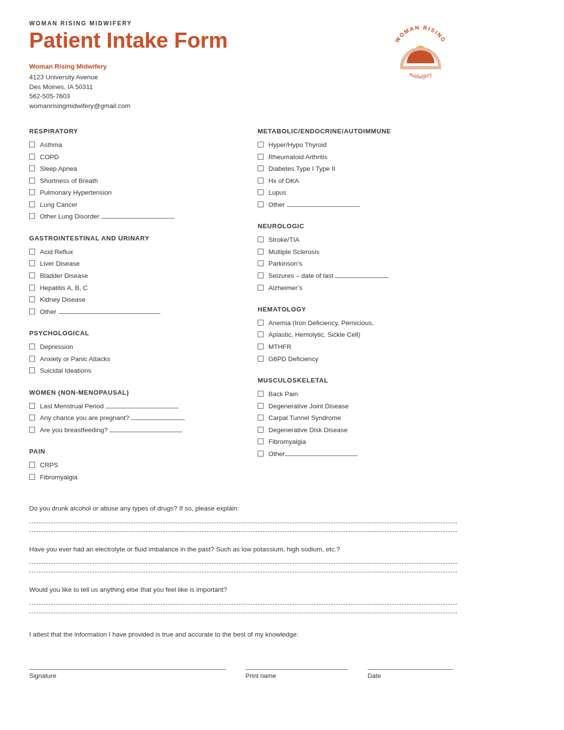Woman Rising Midwifery
Patient Intake Form
Woman Rising Midwifery
4123 University Avenue
Des Moines, IA 50311
562-505-7603
womanrisingmidwifery@gmail.com
WOMAN RISING midwifery
Respiratory
Asthma
COPD
Sleep Apnea
Shortness of Breath
Pulmonary Hypertension
Lung Cancer
Other Lung Disorder
Gastrointestinal and Urinary
Acid Reflux
Liver Disease
Bladder Disease
Hepatitis A, B, C
Kidney Disease
Other
Psychological
Depression
Anxiety or Panic Attacks
Suicidal Ideations
Women (non-menopausal)
Last Menstrual Period
Any chance you are pregnant?
Are you breastfeeding?
Pain
CRPS
Fibromyalgia
Metabolic/Endocrine/Autoimmune
Hyper/Hypo Thyroid
Rheumatoid Arthritis
Diabetes Type I Type II
Hx of DKA
Lupus
Other
Neurologic
Stroke/TIA
Multiple Sclerosis
Parkinson’s
Seizures – date of last
Alzheimer’s
Hematology
Anemia (Iron Deficiency, Pernicious,
Aplastic, Hemolytic, Sickle Cell)
MTHFR
G6PD Deficiency
Musculoskeletal
Back Pain
Degenerative Joint Disease
Carpal Tunnel Syndrome
Degenerative Disk Disease
Fibromyalgia
Other
Do you drunk alcohol or abuse any types of drugs? If so, please explain:
Have you ever had an electrolyte or fluid imbalance in the past? Such as low potassium, high sodium, etc.?
Would you like to tell us anything else that you feel like is important?
I attest that the information I have provided is true and accurate to the best of my knowledge:
Signature
Print name
Date